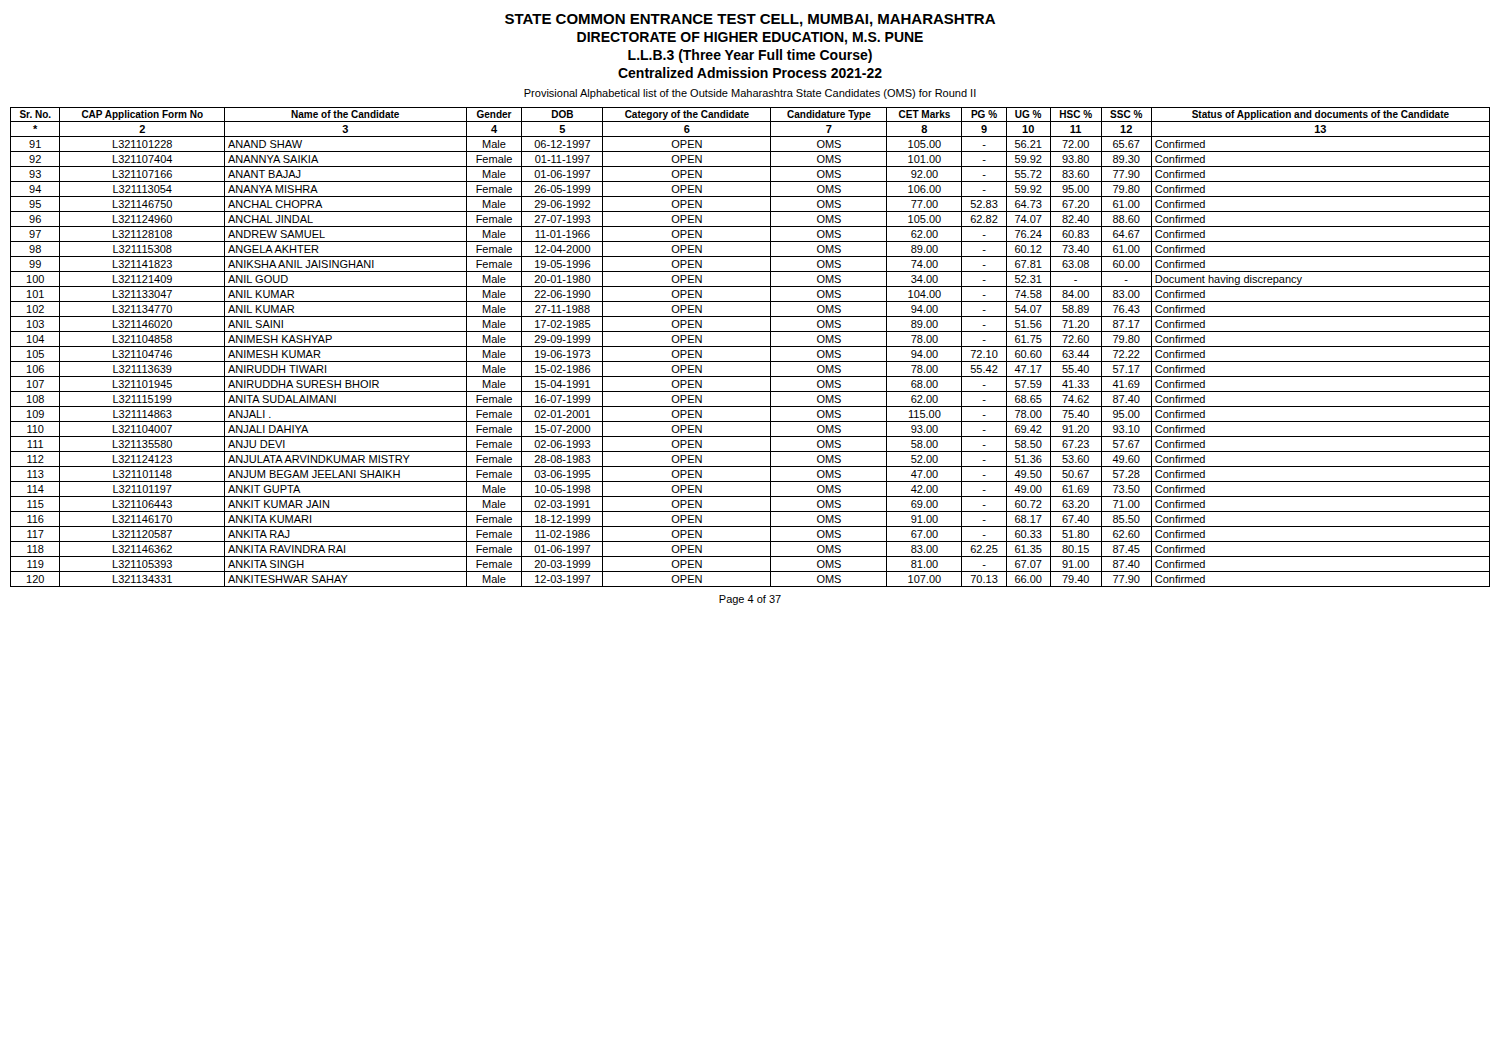STATE COMMON ENTRANCE TEST CELL, MUMBAI, MAHARASHTRA
DIRECTORATE OF HIGHER EDUCATION, M.S. PUNE
L.L.B.3 (Three Year Full time Course)
Centralized Admission Process 2021-22
Provisional Alphabetical list of the Outside Maharashtra State Candidates (OMS) for Round II
| Sr. No. | CAP Application Form No | Name of the Candidate | Gender | DOB | Category of the Candidate | Candidature Type | CET Marks | PG % | UG % | HSC % | SSC % | Status of Application and documents of the Candidate |
| --- | --- | --- | --- | --- | --- | --- | --- | --- | --- | --- | --- | --- |
| * | 2 | 3 | 4 | 5 | 6 | 7 | 8 | 9 | 10 | 11 | 12 | 13 |
| 91 | L321101228 | ANAND SHAW | Male | 06-12-1997 | OPEN | OMS | 105.00 | - | 56.21 | 72.00 | 65.67 | Confirmed |
| 92 | L321107404 | ANANNYA SAIKIA | Female | 01-11-1997 | OPEN | OMS | 101.00 | - | 59.92 | 93.80 | 89.30 | Confirmed |
| 93 | L321107166 | ANANT BAJAJ | Male | 01-06-1997 | OPEN | OMS | 92.00 | - | 55.72 | 83.60 | 77.90 | Confirmed |
| 94 | L321113054 | ANANYA MISHRA | Female | 26-05-1999 | OPEN | OMS | 106.00 | - | 59.92 | 95.00 | 79.80 | Confirmed |
| 95 | L321146750 | ANCHAL CHOPRA | Male | 29-06-1992 | OPEN | OMS | 77.00 | 52.83 | 64.73 | 67.20 | 61.00 | Confirmed |
| 96 | L321124960 | ANCHAL JINDAL | Female | 27-07-1993 | OPEN | OMS | 105.00 | 62.82 | 74.07 | 82.40 | 88.60 | Confirmed |
| 97 | L321128108 | ANDREW SAMUEL | Male | 11-01-1966 | OPEN | OMS | 62.00 | - | 76.24 | 60.83 | 64.67 | Confirmed |
| 98 | L321115308 | ANGELA AKHTER | Female | 12-04-2000 | OPEN | OMS | 89.00 | - | 60.12 | 73.40 | 61.00 | Confirmed |
| 99 | L321141823 | ANIKSHA ANIL JAISINGHANI | Female | 19-05-1996 | OPEN | OMS | 74.00 | - | 67.81 | 63.08 | 60.00 | Confirmed |
| 100 | L321121409 | ANIL GOUD | Male | 20-01-1980 | OPEN | OMS | 34.00 | - | 52.31 | - | - | Document having discrepancy |
| 101 | L321133047 | ANIL KUMAR | Male | 22-06-1990 | OPEN | OMS | 104.00 | - | 74.58 | 84.00 | 83.00 | Confirmed |
| 102 | L321134770 | ANIL KUMAR | Male | 27-11-1988 | OPEN | OMS | 94.00 | - | 54.07 | 58.89 | 76.43 | Confirmed |
| 103 | L321146020 | ANIL SAINI | Male | 17-02-1985 | OPEN | OMS | 89.00 | - | 51.56 | 71.20 | 87.17 | Confirmed |
| 104 | L321104858 | ANIMESH KASHYAP | Male | 29-09-1999 | OPEN | OMS | 78.00 | - | 61.75 | 72.60 | 79.80 | Confirmed |
| 105 | L321104746 | ANIMESH KUMAR | Male | 19-06-1973 | OPEN | OMS | 94.00 | 72.10 | 60.60 | 63.44 | 72.22 | Confirmed |
| 106 | L321113639 | ANIRUDDH TIWARI | Male | 15-02-1986 | OPEN | OMS | 78.00 | 55.42 | 47.17 | 55.40 | 57.17 | Confirmed |
| 107 | L321101945 | ANIRUDDHA SURESH BHOIR | Male | 15-04-1991 | OPEN | OMS | 68.00 | - | 57.59 | 41.33 | 41.69 | Confirmed |
| 108 | L321115199 | ANITA SUDALAIMANI | Female | 16-07-1999 | OPEN | OMS | 62.00 | - | 68.65 | 74.62 | 87.40 | Confirmed |
| 109 | L321114863 | ANJALI . | Female | 02-01-2001 | OPEN | OMS | 115.00 | - | 78.00 | 75.40 | 95.00 | Confirmed |
| 110 | L321104007 | ANJALI DAHIYA | Female | 15-07-2000 | OPEN | OMS | 93.00 | - | 69.42 | 91.20 | 93.10 | Confirmed |
| 111 | L321135580 | ANJU DEVI | Female | 02-06-1993 | OPEN | OMS | 58.00 | - | 58.50 | 67.23 | 57.67 | Confirmed |
| 112 | L321124123 | ANJULATA ARVINDKUMAR MISTRY | Female | 28-08-1983 | OPEN | OMS | 52.00 | - | 51.36 | 53.60 | 49.60 | Confirmed |
| 113 | L321101148 | ANJUM BEGAM JEELANI SHAIKH | Female | 03-06-1995 | OPEN | OMS | 47.00 | - | 49.50 | 50.67 | 57.28 | Confirmed |
| 114 | L321101197 | ANKIT GUPTA | Male | 10-05-1998 | OPEN | OMS | 42.00 | - | 49.00 | 61.69 | 73.50 | Confirmed |
| 115 | L321106443 | ANKIT KUMAR JAIN | Male | 02-03-1991 | OPEN | OMS | 69.00 | - | 60.72 | 63.20 | 71.00 | Confirmed |
| 116 | L321146170 | ANKITA KUMARI | Female | 18-12-1999 | OPEN | OMS | 91.00 | - | 68.17 | 67.40 | 85.50 | Confirmed |
| 117 | L321120587 | ANKITA RAJ | Female | 11-02-1986 | OPEN | OMS | 67.00 | - | 60.33 | 51.80 | 62.60 | Confirmed |
| 118 | L321146362 | ANKITA RAVINDRA RAI | Female | 01-06-1997 | OPEN | OMS | 83.00 | 62.25 | 61.35 | 80.15 | 87.45 | Confirmed |
| 119 | L321105393 | ANKITA SINGH | Female | 20-03-1999 | OPEN | OMS | 81.00 | - | 67.07 | 91.00 | 87.40 | Confirmed |
| 120 | L321134331 | ANKITESHWAR SAHAY | Male | 12-03-1997 | OPEN | OMS | 107.00 | 70.13 | 66.00 | 79.40 | 77.90 | Confirmed |
Page 4 of 37